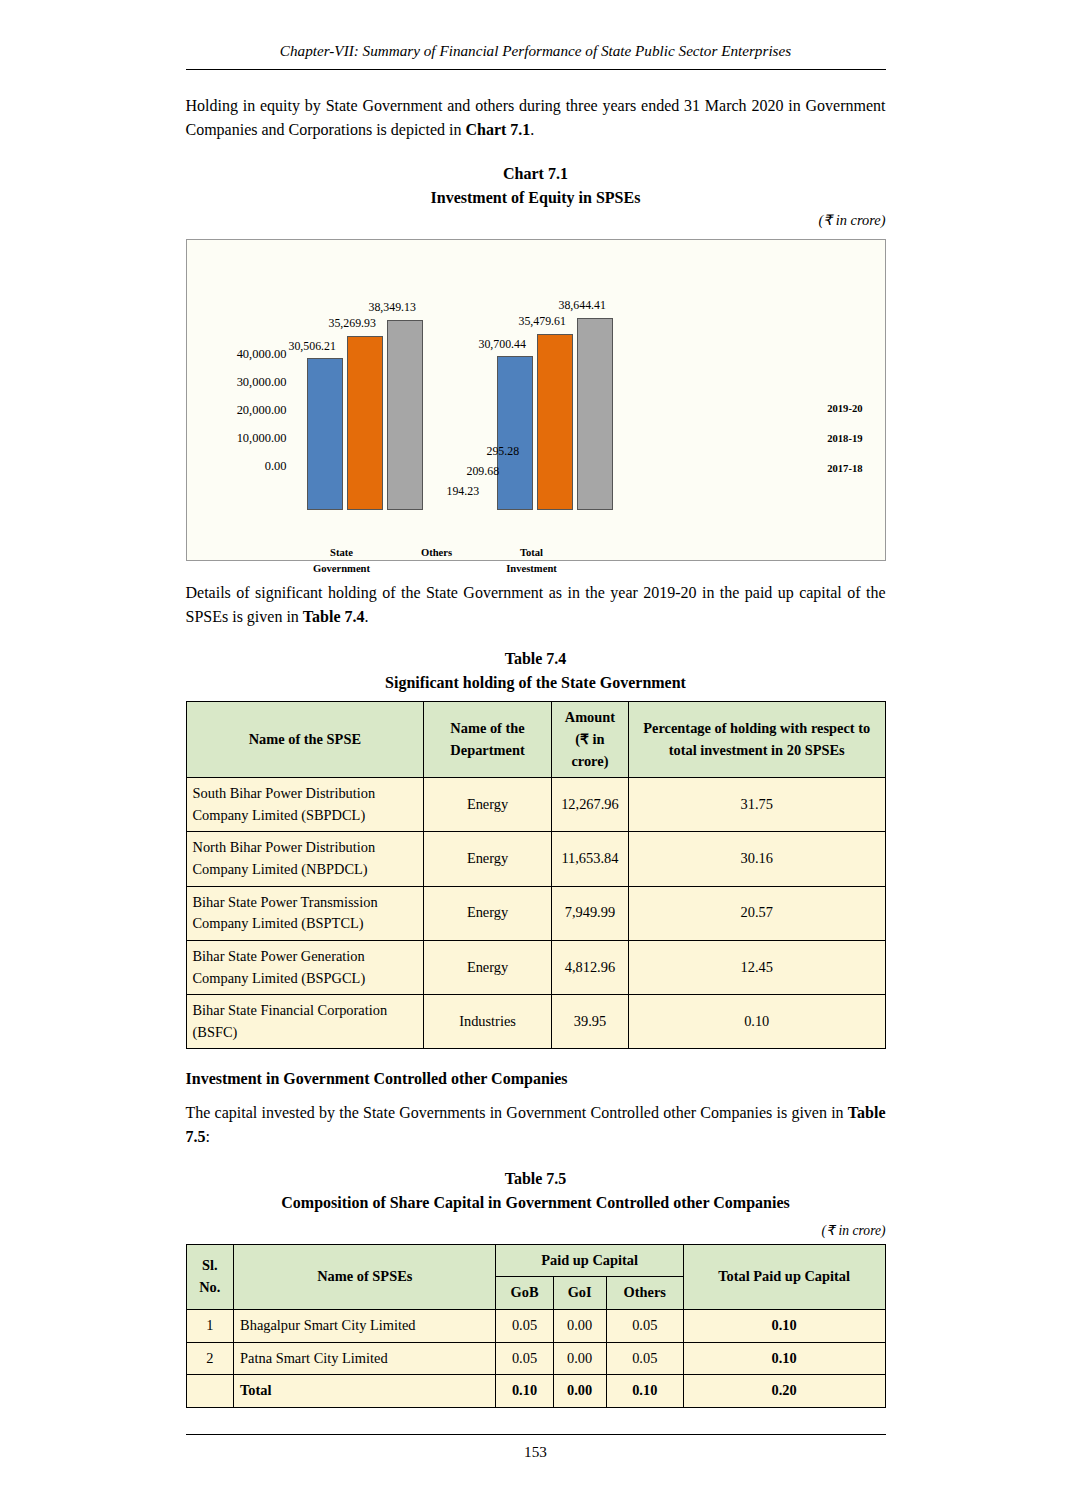Chapter-VII: Summary of Financial Performance of State Public Sector Enterprises
Holding in equity by State Government and others during three years ended 31 March 2020 in Government Companies and Corporations is depicted in Chart 7.1.
Chart 7.1
Investment of Equity in SPSEs
(₹ in crore)
40,000.00
30,000.00
20,000.00
10,000.00
0.00
30,506.21 35,269.93 38,349.13
30,700.44 35,479.61 38,644.41
194.23 209.68 295.28
2019-20
2018-19
2017-18
State
Government Others Total
Investment
Details of significant holding of the State Government as in the year 2019-20 in the paid up capital of the SPSEs is given in Table 7.4.
Table 7.4
Significant holding of the State Government
| Name of the SPSE | Name of the Department | Amount (₹ in crore) | Percentage of holding with respect to total investment in 20 SPSEs |
| --- | --- | --- | --- |
| South Bihar Power Distribution Company Limited (SBPDCL) | Energy | 12,267.96 | 31.75 |
| North Bihar Power Distribution Company Limited (NBPDCL) | Energy | 11,653.84 | 30.16 |
| Bihar State Power Transmission Company Limited (BSPTCL) | Energy | 7,949.99 | 20.57 |
| Bihar State Power Generation Company Limited (BSPGCL) | Energy | 4,812.96 | 12.45 |
| Bihar State Financial Corporation (BSFC) | Industries | 39.95 | 0.10 |
Investment in Government Controlled other Companies
The capital invested by the State Governments in Government Controlled other Companies is given in Table 7.5:
Table 7.5
Composition of Share Capital in Government Controlled other Companies
(₹ in crore)
| Sl. No. | Name of SPSEs | Paid up Capital | Total Paid up Capital |
| --- | --- | --- | --- |
| GoB | GoI | Others |
| 1 | Bhagalpur Smart City Limited | 0.05 | 0.00 | 0.05 | 0.10 |
| 2 | Patna Smart City Limited | 0.05 | 0.00 | 0.05 | 0.10 |
| | Total | 0.10 | 0.00 | 0.10 | 0.20 |
153